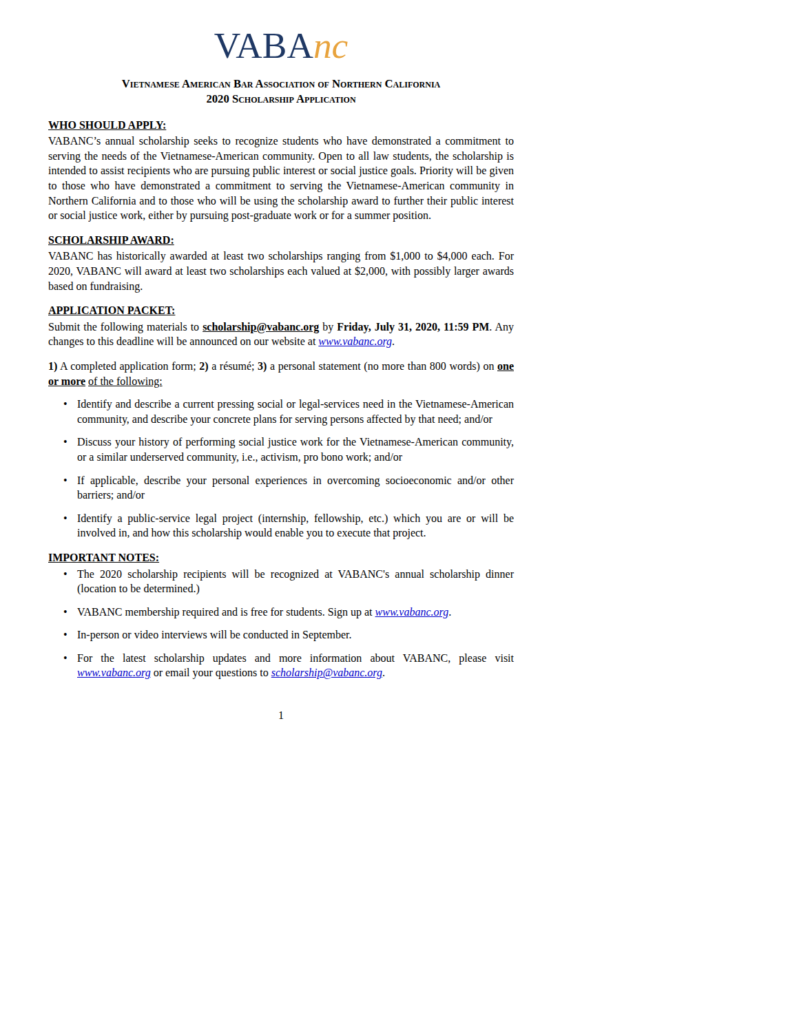VABA nc
Vietnamese American Bar Association of Northern California
2020 Scholarship Application
Who Should Apply:
VABANC’s annual scholarship seeks to recognize students who have demonstrated a commitment to serving the needs of the Vietnamese-American community. Open to all law students, the scholarship is intended to assist recipients who are pursuing public interest or social justice goals. Priority will be given to those who have demonstrated a commitment to serving the Vietnamese-American community in Northern California and to those who will be using the scholarship award to further their public interest or social justice work, either by pursuing post-graduate work or for a summer position.
Scholarship Award:
VABANC has historically awarded at least two scholarships ranging from $1,000 to $4,000 each. For 2020, VABANC will award at least two scholarships each valued at $2,000, with possibly larger awards based on fundraising.
Application Packet:
Submit the following materials to scholarship@vabanc.org by Friday, July 31, 2020, 11:59 PM. Any changes to this deadline will be announced on our website at www.vabanc.org.
1) A completed application form; 2) a résumé; 3) a personal statement (no more than 800 words) on one or more of the following:
Identify and describe a current pressing social or legal-services need in the Vietnamese-American community, and describe your concrete plans for serving persons affected by that need; and/or
Discuss your history of performing social justice work for the Vietnamese-American community, or a similar underserved community, i.e., activism, pro bono work; and/or
If applicable, describe your personal experiences in overcoming socioeconomic and/or other barriers; and/or
Identify a public-service legal project (internship, fellowship, etc.) which you are or will be involved in, and how this scholarship would enable you to execute that project.
Important Notes:
The 2020 scholarship recipients will be recognized at VABANC's annual scholarship dinner (location to be determined.)
VABANC membership required and is free for students. Sign up at www.vabanc.org.
In-person or video interviews will be conducted in September.
For the latest scholarship updates and more information about VABANC, please visit www.vabanc.org or email your questions to scholarship@vabanc.org.
1